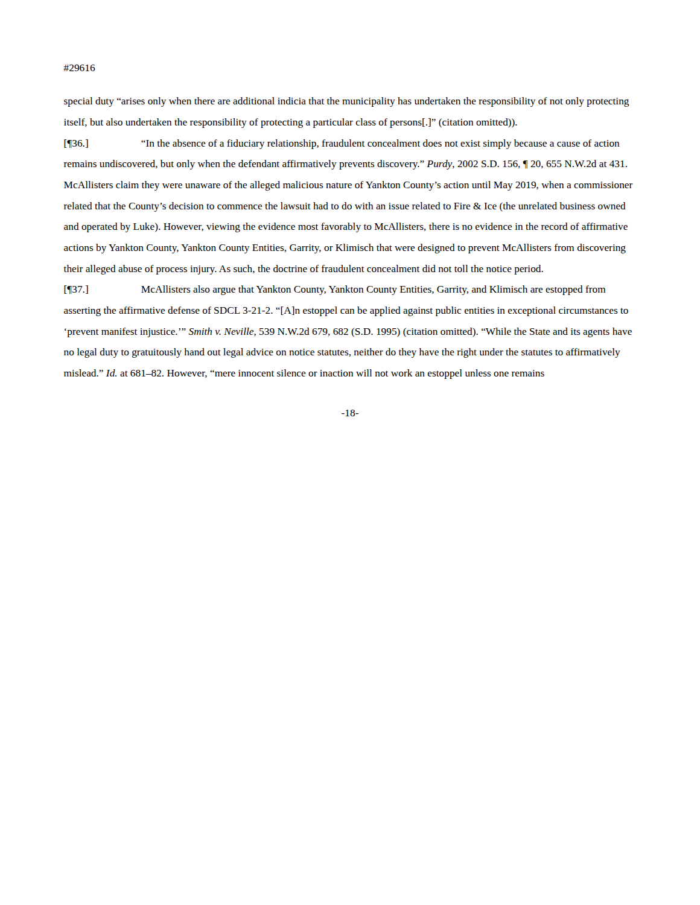#29616
special duty “arises only when there are additional indicia that the municipality has undertaken the responsibility of not only protecting itself, but also undertaken the responsibility of protecting a particular class of persons[.]” (citation omitted)).
[¶36.] “In the absence of a fiduciary relationship, fraudulent concealment does not exist simply because a cause of action remains undiscovered, but only when the defendant affirmatively prevents discovery.” Purdy, 2002 S.D. 156, ¶ 20, 655 N.W.2d at 431. McAllisters claim they were unaware of the alleged malicious nature of Yankton County’s action until May 2019, when a commissioner related that the County’s decision to commence the lawsuit had to do with an issue related to Fire & Ice (the unrelated business owned and operated by Luke). However, viewing the evidence most favorably to McAllisters, there is no evidence in the record of affirmative actions by Yankton County, Yankton County Entities, Garrity, or Klimisch that were designed to prevent McAllisters from discovering their alleged abuse of process injury. As such, the doctrine of fraudulent concealment did not toll the notice period.
[¶37.] McAllisters also argue that Yankton County, Yankton County Entities, Garrity, and Klimisch are estopped from asserting the affirmative defense of SDCL 3-21-2. “[A]n estoppel can be applied against public entities in exceptional circumstances to ‘prevent manifest injustice.’” Smith v. Neville, 539 N.W.2d 679, 682 (S.D. 1995) (citation omitted). “While the State and its agents have no legal duty to gratuitously hand out legal advice on notice statutes, neither do they have the right under the statutes to affirmatively mislead.” Id. at 681–82. However, “mere innocent silence or inaction will not work an estoppel unless one remains
-18-